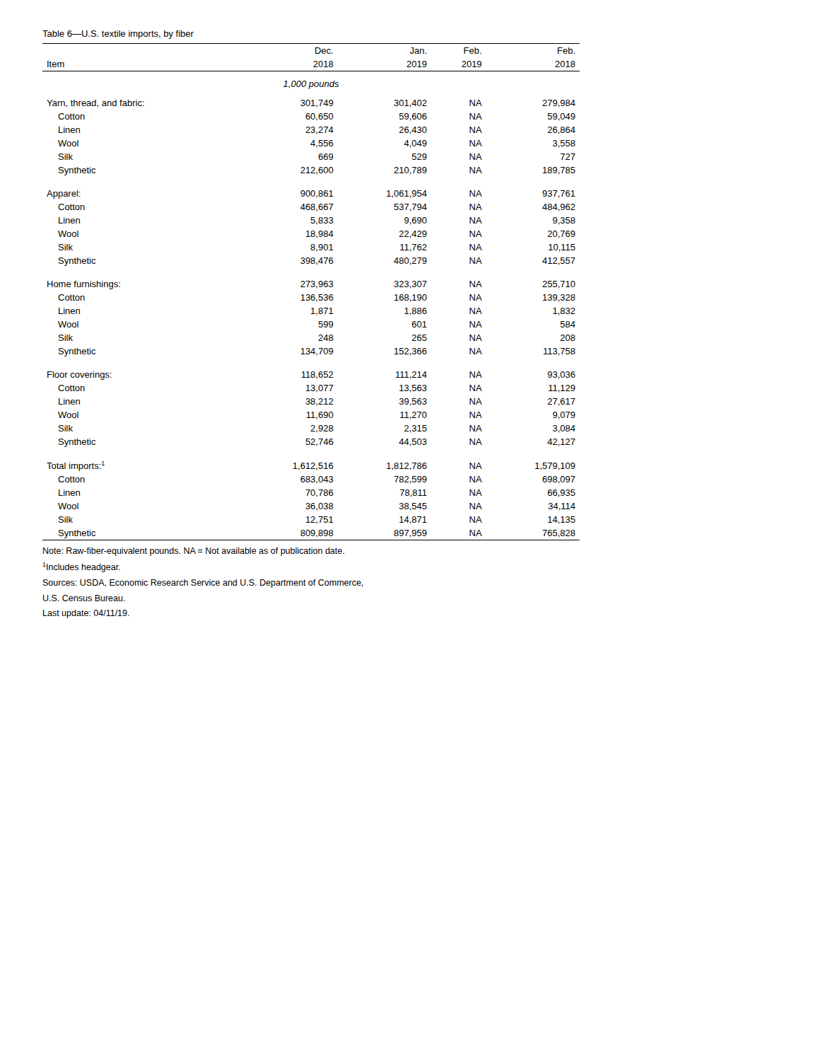Table 6—U.S. textile imports, by fiber
| | Dec. | Jan. | Feb. | Feb. |
| --- | --- | --- | --- | --- |
| Item | 2018 | 2019 | 2019 | 2018 |
| 1,000 pounds |
| Yarn, thread, and fabric: | 301,749 | 301,402 | NA | 279,984 |
| Cotton | 60,650 | 59,606 | NA | 59,049 |
| Linen | 23,274 | 26,430 | NA | 26,864 |
| Wool | 4,556 | 4,049 | NA | 3,558 |
| Silk | 669 | 529 | NA | 727 |
| Synthetic | 212,600 | 210,789 | NA | 189,785 |
| Apparel: | 900,861 | 1,061,954 | NA | 937,761 |
| Cotton | 468,667 | 537,794 | NA | 484,962 |
| Linen | 5,833 | 9,690 | NA | 9,358 |
| Wool | 18,984 | 22,429 | NA | 20,769 |
| Silk | 8,901 | 11,762 | NA | 10,115 |
| Synthetic | 398,476 | 480,279 | NA | 412,557 |
| Home furnishings: | 273,963 | 323,307 | NA | 255,710 |
| Cotton | 136,536 | 168,190 | NA | 139,328 |
| Linen | 1,871 | 1,886 | NA | 1,832 |
| Wool | 599 | 601 | NA | 584 |
| Silk | 248 | 265 | NA | 208 |
| Synthetic | 134,709 | 152,366 | NA | 113,758 |
| Floor coverings: | 118,652 | 111,214 | NA | 93,036 |
| Cotton | 13,077 | 13,563 | NA | 11,129 |
| Linen | 38,212 | 39,563 | NA | 27,617 |
| Wool | 11,690 | 11,270 | NA | 9,079 |
| Silk | 2,928 | 2,315 | NA | 3,084 |
| Synthetic | 52,746 | 44,503 | NA | 42,127 |
| Total imports: 1 | 1,612,516 | 1,812,786 | NA | 1,579,109 |
| Cotton | 683,043 | 782,599 | NA | 698,097 |
| Linen | 70,786 | 78,811 | NA | 66,935 |
| Wool | 36,038 | 38,545 | NA | 34,114 |
| Silk | 12,751 | 14,871 | NA | 14,135 |
| Synthetic | 809,898 | 897,959 | NA | 765,828 |
Note: Raw-fiber-equivalent pounds. NA = Not available as of publication date.
1Includes headgear.
Sources: USDA, Economic Research Service and U.S. Department of Commerce,
U.S. Census Bureau.
Last update: 04/11/19.